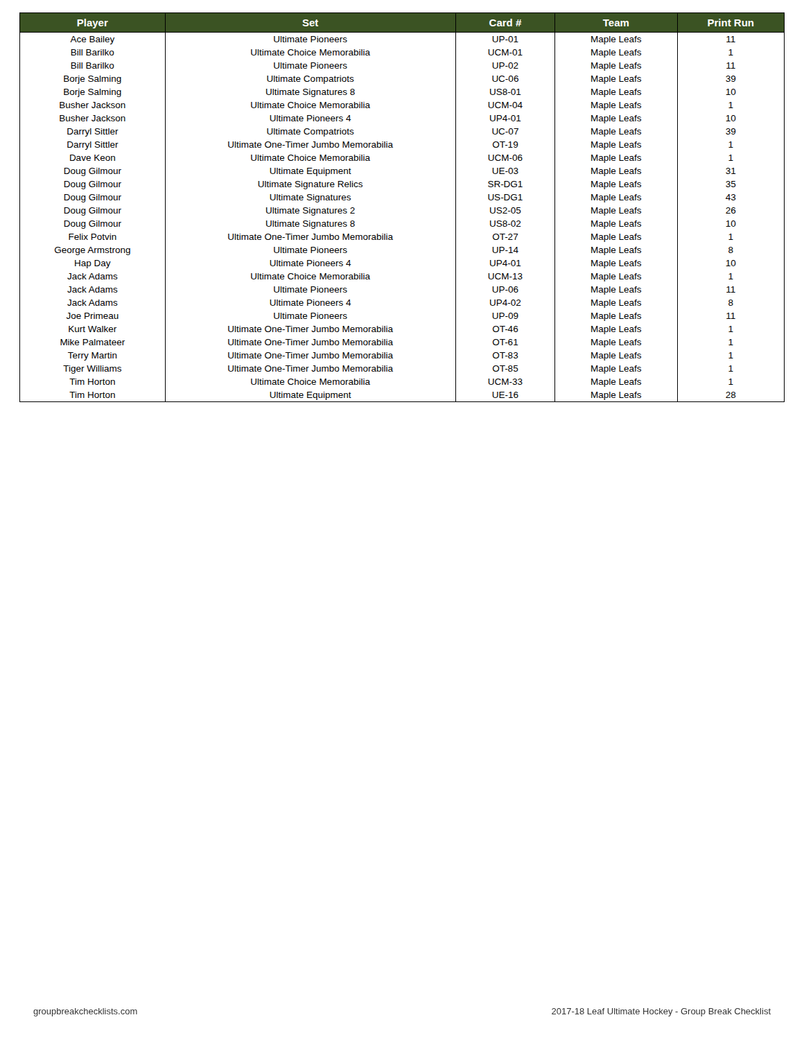| Player | Set | Card # | Team | Print Run |
| --- | --- | --- | --- | --- |
| Ace Bailey | Ultimate Pioneers | UP-01 | Maple Leafs | 11 |
| Bill Barilko | Ultimate Choice Memorabilia | UCM-01 | Maple Leafs | 1 |
| Bill Barilko | Ultimate Pioneers | UP-02 | Maple Leafs | 11 |
| Borje Salming | Ultimate Compatriots | UC-06 | Maple Leafs | 39 |
| Borje Salming | Ultimate Signatures 8 | US8-01 | Maple Leafs | 10 |
| Busher Jackson | Ultimate Choice Memorabilia | UCM-04 | Maple Leafs | 1 |
| Busher Jackson | Ultimate Pioneers 4 | UP4-01 | Maple Leafs | 10 |
| Darryl Sittler | Ultimate Compatriots | UC-07 | Maple Leafs | 39 |
| Darryl Sittler | Ultimate One-Timer Jumbo Memorabilia | OT-19 | Maple Leafs | 1 |
| Dave Keon | Ultimate Choice Memorabilia | UCM-06 | Maple Leafs | 1 |
| Doug Gilmour | Ultimate Equipment | UE-03 | Maple Leafs | 31 |
| Doug Gilmour | Ultimate Signature Relics | SR-DG1 | Maple Leafs | 35 |
| Doug Gilmour | Ultimate Signatures | US-DG1 | Maple Leafs | 43 |
| Doug Gilmour | Ultimate Signatures 2 | US2-05 | Maple Leafs | 26 |
| Doug Gilmour | Ultimate Signatures 8 | US8-02 | Maple Leafs | 10 |
| Felix Potvin | Ultimate One-Timer Jumbo Memorabilia | OT-27 | Maple Leafs | 1 |
| George Armstrong | Ultimate Pioneers | UP-14 | Maple Leafs | 8 |
| Hap Day | Ultimate Pioneers 4 | UP4-01 | Maple Leafs | 10 |
| Jack Adams | Ultimate Choice Memorabilia | UCM-13 | Maple Leafs | 1 |
| Jack Adams | Ultimate Pioneers | UP-06 | Maple Leafs | 11 |
| Jack Adams | Ultimate Pioneers 4 | UP4-02 | Maple Leafs | 8 |
| Joe Primeau | Ultimate Pioneers | UP-09 | Maple Leafs | 11 |
| Kurt Walker | Ultimate One-Timer Jumbo Memorabilia | OT-46 | Maple Leafs | 1 |
| Mike Palmateer | Ultimate One-Timer Jumbo Memorabilia | OT-61 | Maple Leafs | 1 |
| Terry Martin | Ultimate One-Timer Jumbo Memorabilia | OT-83 | Maple Leafs | 1 |
| Tiger Williams | Ultimate One-Timer Jumbo Memorabilia | OT-85 | Maple Leafs | 1 |
| Tim Horton | Ultimate Choice Memorabilia | UCM-33 | Maple Leafs | 1 |
| Tim Horton | Ultimate Equipment | UE-16 | Maple Leafs | 28 |
groupbreakchecklists.com 2017-18 Leaf Ultimate Hockey - Group Break Checklist